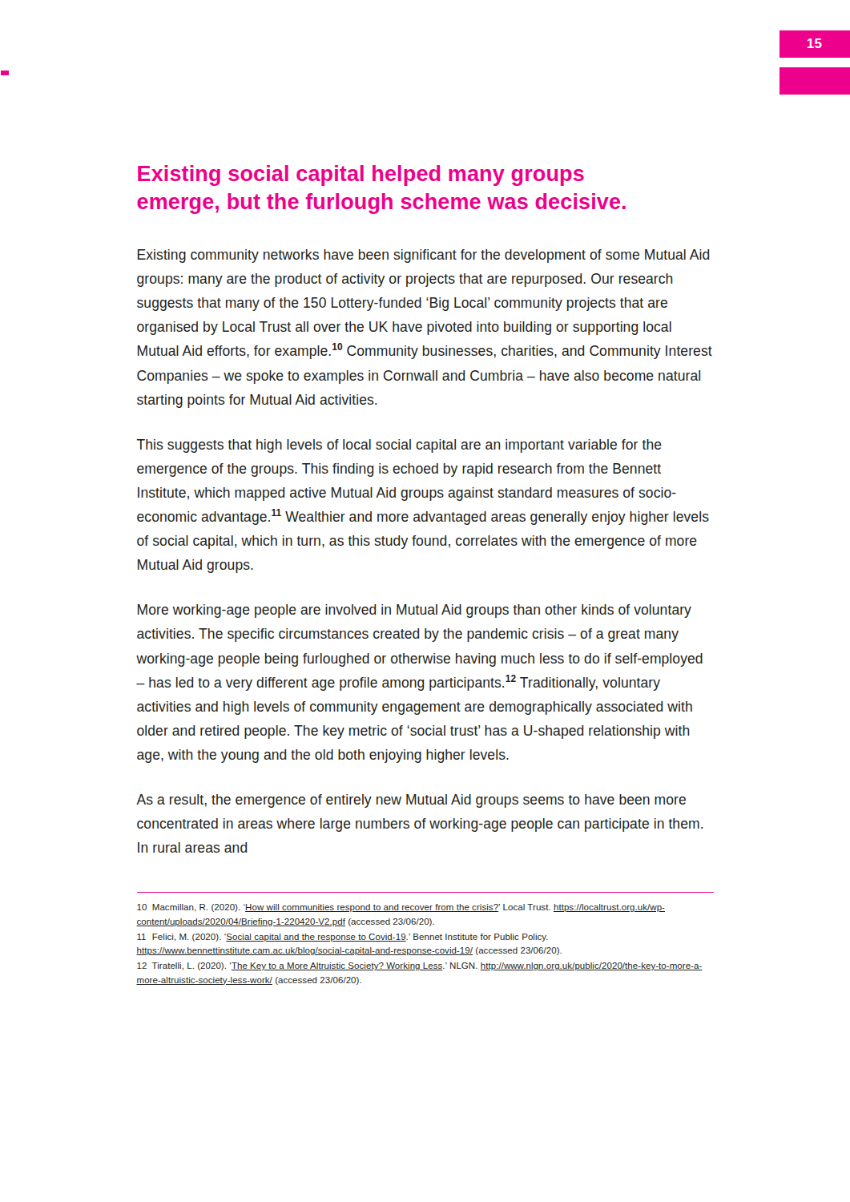15
Existing social capital helped many groups
emerge, but the furlough scheme was decisive.
Existing community networks have been significant for the development of some Mutual Aid groups: many are the product of activity or projects that are repurposed. Our research suggests that many of the 150 Lottery-funded ‘Big Local’ community projects that are organised by Local Trust all over the UK have pivoted into building or supporting local Mutual Aid efforts, for example.10 Community businesses, charities, and Community Interest Companies – we spoke to examples in Cornwall and Cumbria – have also become natural starting points for Mutual Aid activities.
This suggests that high levels of local social capital are an important variable for the emergence of the groups. This finding is echoed by rapid research from the Bennett Institute, which mapped active Mutual Aid groups against standard measures of socio-economic advantage.11 Wealthier and more advantaged areas generally enjoy higher levels of social capital, which in turn, as this study found, correlates with the emergence of more Mutual Aid groups.
More working-age people are involved in Mutual Aid groups than other kinds of voluntary activities. The specific circumstances created by the pandemic crisis – of a great many working-age people being furloughed or otherwise having much less to do if self-employed – has led to a very different age profile among participants.12 Traditionally, voluntary activities and high levels of community engagement are demographically associated with older and retired people. The key metric of ‘social trust’ has a U-shaped relationship with age, with the young and the old both enjoying higher levels.
As a result, the emergence of entirely new Mutual Aid groups seems to have been more concentrated in areas where large numbers of working-age people can participate in them. In rural areas and
10 Macmillan, R. (2020). ‘How will communities respond to and recover from the crisis?’ Local Trust. https://localtrust.org.uk/wp-content/uploads/2020/04/Briefing-1-220420-V2.pdf (accessed 23/06/20).
11 Felici, M. (2020). ‘Social capital and the response to Covid-19.’ Bennet Institute for Public Policy. https://www.bennettinstitute.cam.ac.uk/blog/social-capital-and-response-covid-19/ (accessed 23/06/20).
12 Tiratelli, L. (2020). ‘The Key to a More Altruistic Society? Working Less.’ NLGN. http://www.nlgn.org.uk/public/2020/the-key-to-more-a-more-altruistic-society-less-work/ (accessed 23/06/20).